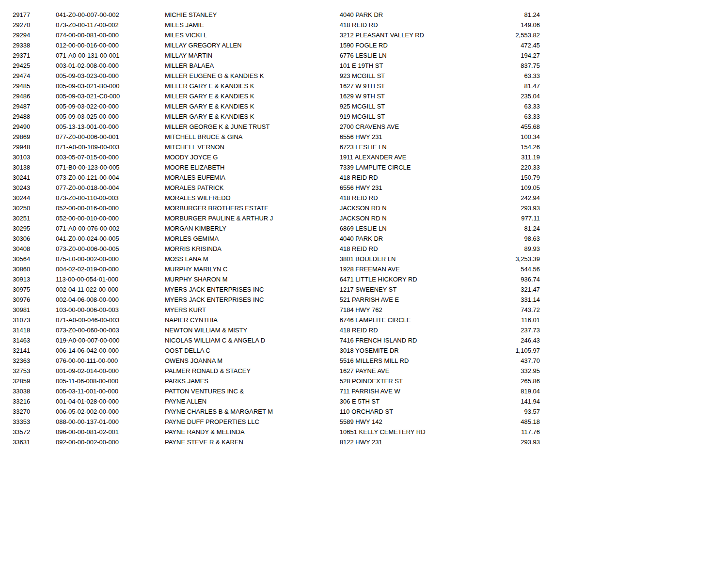| 29177 | 041-Z0-00-007-00-002 | MICHIE STANLEY | 4040 PARK DR | 81.24 |
| 29270 | 073-Z0-00-117-00-002 | MILES JAMIE | 418 REID RD | 149.06 |
| 29294 | 074-00-00-081-00-000 | MILES VICKI L | 3212 PLEASANT VALLEY RD | 2,553.82 |
| 29338 | 012-00-00-016-00-000 | MILLAY GREGORY ALLEN | 1590 FOGLE RD | 472.45 |
| 29371 | 071-A0-00-131-00-001 | MILLAY MARTIN | 6776 LESLIE LN | 194.27 |
| 29425 | 003-01-02-008-00-000 | MILLER BALAEA | 101 E 19TH ST | 837.75 |
| 29474 | 005-09-03-023-00-000 | MILLER EUGENE G & KANDIES K | 923 MCGILL ST | 63.33 |
| 29485 | 005-09-03-021-B0-000 | MILLER GARY E & KANDIES K | 1627 W 9TH ST | 81.47 |
| 29486 | 005-09-03-021-C0-000 | MILLER GARY E & KANDIES K | 1629 W 9TH ST | 235.04 |
| 29487 | 005-09-03-022-00-000 | MILLER GARY E & KANDIES K | 925 MCGILL ST | 63.33 |
| 29488 | 005-09-03-025-00-000 | MILLER GARY E & KANDIES K | 919 MCGILL ST | 63.33 |
| 29490 | 005-13-13-001-00-000 | MILLER GEORGE K & JUNE TRUST | 2700 CRAVENS AVE | 455.68 |
| 29869 | 077-Z0-00-006-00-001 | MITCHELL BRUCE & GINA | 6556 HWY 231 | 100.34 |
| 29948 | 071-A0-00-109-00-003 | MITCHELL VERNON | 6723 LESLIE LN | 154.26 |
| 30103 | 003-05-07-015-00-000 | MOODY JOYCE G | 1911 ALEXANDER AVE | 311.19 |
| 30138 | 071-B0-00-123-00-005 | MOORE ELIZABETH | 7339 LAMPLITE CIRCLE | 220.33 |
| 30241 | 073-Z0-00-121-00-004 | MORALES EUFEMIA | 418 REID RD | 150.79 |
| 30243 | 077-Z0-00-018-00-004 | MORALES PATRICK | 6556 HWY 231 | 109.05 |
| 30244 | 073-Z0-00-110-00-003 | MORALES WILFREDO | 418 REID RD | 242.94 |
| 30250 | 052-00-00-016-00-000 | MORBURGER BROTHERS ESTATE | JACKSON RD N | 293.93 |
| 30251 | 052-00-00-010-00-000 | MORBURGER PAULINE & ARTHUR J | JACKSON RD N | 977.11 |
| 30295 | 071-A0-00-076-00-002 | MORGAN KIMBERLY | 6869 LESLIE LN | 81.24 |
| 30306 | 041-Z0-00-024-00-005 | MORLES GEMIMA | 4040 PARK DR | 98.63 |
| 30408 | 073-Z0-00-006-00-005 | MORRIS KRISINDA | 418 REID RD | 89.93 |
| 30564 | 075-L0-00-002-00-000 | MOSS LANA M | 3801 BOULDER LN | 3,253.39 |
| 30860 | 004-02-02-019-00-000 | MURPHY MARILYN C | 1928 FREEMAN AVE | 544.56 |
| 30913 | 113-00-00-054-01-000 | MURPHY SHARON M | 6471 LITTLE HICKORY RD | 936.74 |
| 30975 | 002-04-11-022-00-000 | MYERS JACK ENTERPRISES INC | 1217 SWEENEY ST | 321.47 |
| 30976 | 002-04-06-008-00-000 | MYERS JACK ENTERPRISES INC | 521 PARRISH AVE E | 331.14 |
| 30981 | 103-00-00-006-00-003 | MYERS KURT | 7184 HWY 762 | 743.72 |
| 31073 | 071-A0-00-046-00-003 | NAPIER CYNTHIA | 6746 LAMPLITE CIRCLE | 116.01 |
| 31418 | 073-Z0-00-060-00-003 | NEWTON WILLIAM & MISTY | 418 REID RD | 237.73 |
| 31463 | 019-A0-00-007-00-000 | NICOLAS WILLIAM C & ANGELA D | 7416 FRENCH ISLAND RD | 246.43 |
| 32141 | 006-14-06-042-00-000 | OOST DELLA C | 3018 YOSEMITE DR | 1,105.97 |
| 32363 | 076-00-00-111-00-000 | OWENS JOANNA M | 5516 MILLERS MILL RD | 437.70 |
| 32753 | 001-09-02-014-00-000 | PALMER RONALD & STACEY | 1627 PAYNE AVE | 332.95 |
| 32859 | 005-11-06-008-00-000 | PARKS JAMES | 528 POINDEXTER ST | 265.86 |
| 33038 | 005-03-11-001-00-000 | PATTON VENTURES INC & | 711 PARRISH AVE W | 819.04 |
| 33216 | 001-04-01-028-00-000 | PAYNE ALLEN | 306 E 5TH ST | 141.94 |
| 33270 | 006-05-02-002-00-000 | PAYNE CHARLES B & MARGARET M | 110 ORCHARD ST | 93.57 |
| 33353 | 088-00-00-137-01-000 | PAYNE DUFF PROPERTIES LLC | 5589 HWY 142 | 485.18 |
| 33572 | 096-00-00-081-02-001 | PAYNE RANDY & MELINDA | 10651 KELLY CEMETERY RD | 117.76 |
| 33631 | 092-00-00-002-00-000 | PAYNE STEVE R & KAREN | 8122 HWY 231 | 293.93 |